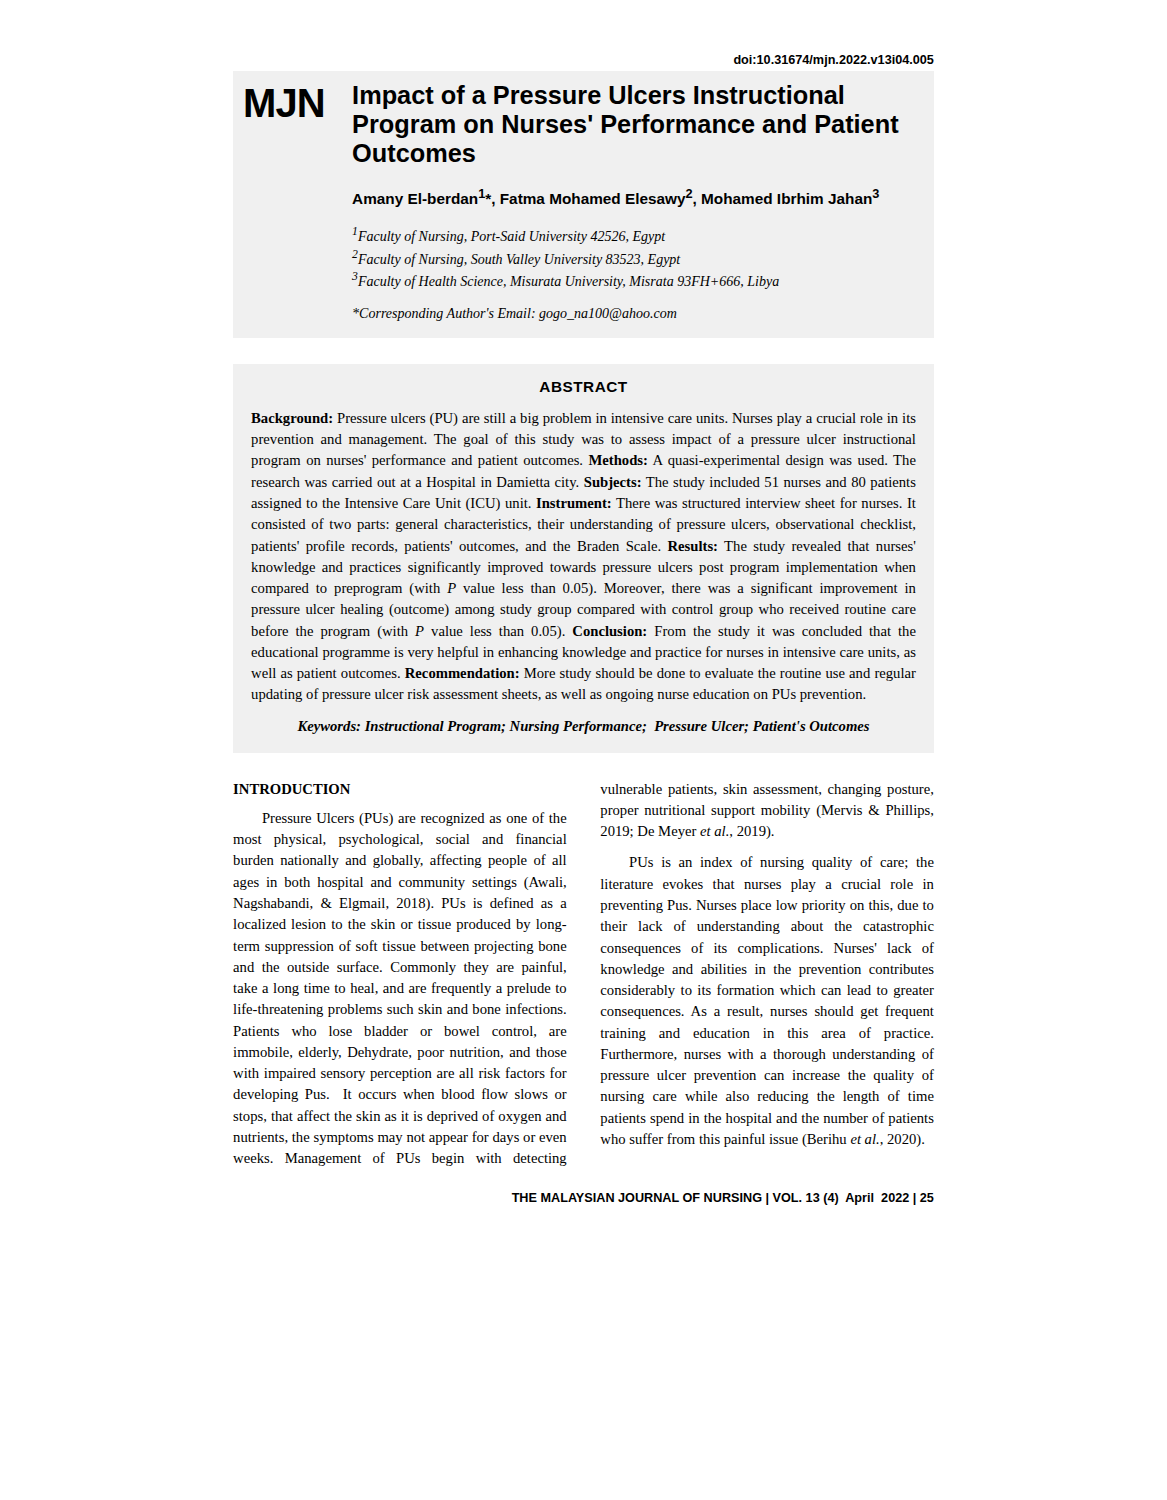doi:10.31674/mjn.2022.v13i04.005
MJN
Impact of a Pressure Ulcers Instructional Program on Nurses' Performance and Patient Outcomes
Amany El-berdan1*, Fatma Mohamed Elesawy2, Mohamed Ibrhim Jahan3
1Faculty of Nursing, Port-Said University 42526, Egypt
2Faculty of Nursing, South Valley University 83523, Egypt
3Faculty of Health Science, Misurata University, Misrata 93FH+666, Libya
*Corresponding Author's Email: gogo_na100@ahoo.com
ABSTRACT
Background: Pressure ulcers (PU) are still a big problem in intensive care units. Nurses play a crucial role in its prevention and management. The goal of this study was to assess impact of a pressure ulcer instructional program on nurses' performance and patient outcomes. Methods: A quasi-experimental design was used. The research was carried out at a Hospital in Damietta city. Subjects: The study included 51 nurses and 80 patients assigned to the Intensive Care Unit (ICU) unit. Instrument: There was structured interview sheet for nurses. It consisted of two parts: general characteristics, their understanding of pressure ulcers, observational checklist, patients' profile records, patients' outcomes, and the Braden Scale. Results: The study revealed that nurses' knowledge and practices significantly improved towards pressure ulcers post program implementation when compared to preprogram (with P value less than 0.05). Moreover, there was a significant improvement in pressure ulcer healing (outcome) among study group compared with control group who received routine care before the program (with P value less than 0.05). Conclusion: From the study it was concluded that the educational programme is very helpful in enhancing knowledge and practice for nurses in intensive care units, as well as patient outcomes. Recommendation: More study should be done to evaluate the routine use and regular updating of pressure ulcer risk assessment sheets, as well as ongoing nurse education on PUs prevention.
Keywords: Instructional Program; Nursing Performance; Pressure Ulcer; Patient's Outcomes
INTRODUCTION
Pressure Ulcers (PUs) are recognized as one of the most physical, psychological, social and financial burden nationally and globally, affecting people of all ages in both hospital and community settings (Awali, Nagshabandi, & Elgmail, 2018). PUs is defined as a localized lesion to the skin or tissue produced by long-term suppression of soft tissue between projecting bone and the outside surface. Commonly they are painful, take a long time to heal, and are frequently a prelude to life-threatening problems such skin and bone infections. Patients who lose bladder or bowel control, are immobile, elderly, Dehydrate, poor nutrition, and those with impaired sensory perception are all risk factors for developing Pus. It occurs when blood flow slows or stops, that affect the skin as it is deprived of oxygen and nutrients, the symptoms may not appear for days or even weeks. Management of PUs begin with detecting vulnerable patients, skin assessment, changing posture, proper nutritional support mobility (Mervis & Phillips, 2019; De Meyer et al., 2019).
PUs is an index of nursing quality of care; the literature evokes that nurses play a crucial role in preventing Pus. Nurses place low priority on this, due to their lack of understanding about the catastrophic consequences of its complications. Nurses' lack of knowledge and abilities in the prevention contributes considerably to its formation which can lead to greater consequences. As a result, nurses should get frequent training and education in this area of practice. Furthermore, nurses with a thorough understanding of pressure ulcer prevention can increase the quality of nursing care while also reducing the length of time patients spend in the hospital and the number of patients who suffer from this painful issue (Berihu et al., 2020).
THE MALAYSIAN JOURNAL OF NURSING | VOL. 13 (4) April 2022 | 25